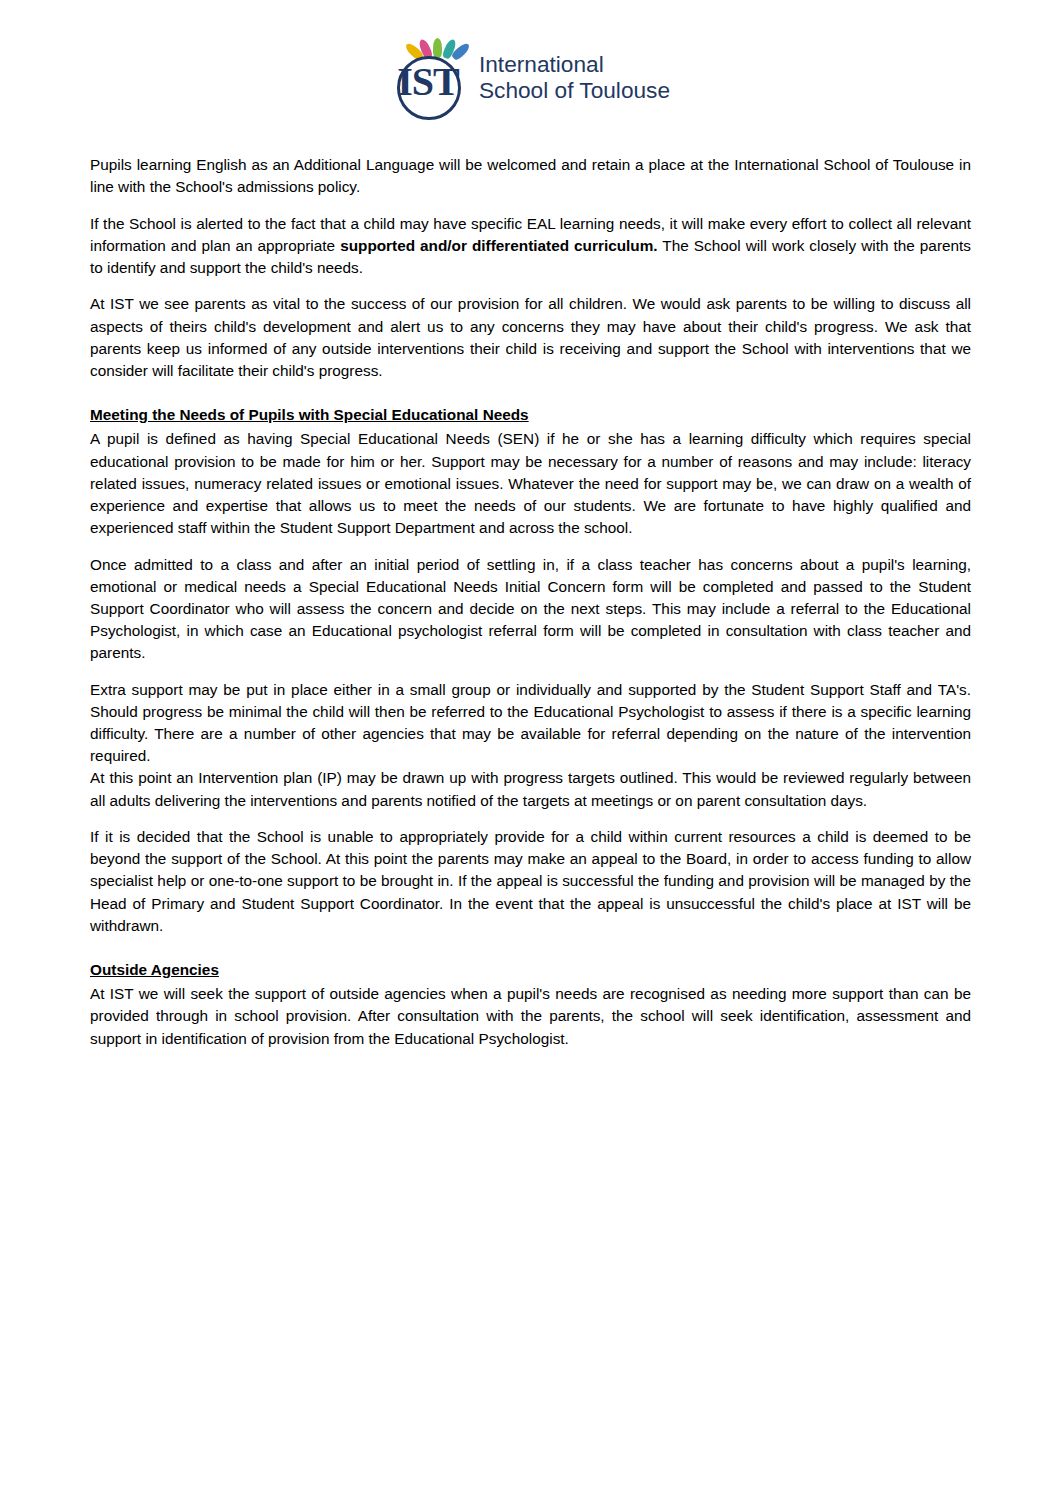IST
International
School of Toulouse
Pupils learning English as an Additional Language will be welcomed and retain a place at the International School of Toulouse in line with the School's admissions policy.
If the School is alerted to the fact that a child may have specific EAL learning needs, it will make every effort to collect all relevant information and plan an appropriate supported and/or differentiated curriculum. The School will work closely with the parents to identify and support the child's needs.
At IST we see parents as vital to the success of our provision for all children. We would ask parents to be willing to discuss all aspects of theirs child's development and alert us to any concerns they may have about their child's progress. We ask that parents keep us informed of any outside interventions their child is receiving and support the School with interventions that we consider will facilitate their child's progress.
Meeting the Needs of Pupils with Special Educational Needs
A pupil is defined as having Special Educational Needs (SEN) if he or she has a learning difficulty which requires special educational provision to be made for him or her. Support may be necessary for a number of reasons and may include: literacy related issues, numeracy related issues or emotional issues. Whatever the need for support may be, we can draw on a wealth of experience and expertise that allows us to meet the needs of our students. We are fortunate to have highly qualified and experienced staff within the Student Support Department and across the school.
Once admitted to a class and after an initial period of settling in, if a class teacher has concerns about a pupil's learning, emotional or medical needs a Special Educational Needs Initial Concern form will be completed and passed to the Student Support Coordinator who will assess the concern and decide on the next steps. This may include a referral to the Educational Psychologist, in which case an Educational psychologist referral form will be completed in consultation with class teacher and parents.
Extra support may be put in place either in a small group or individually and supported by the Student Support Staff and TA's. Should progress be minimal the child will then be referred to the Educational Psychologist to assess if there is a specific learning difficulty. There are a number of other agencies that may be available for referral depending on the nature of the intervention required.
At this point an Intervention plan (IP) may be drawn up with progress targets outlined. This would be reviewed regularly between all adults delivering the interventions and parents notified of the targets at meetings or on parent consultation days.
If it is decided that the School is unable to appropriately provide for a child within current resources a child is deemed to be beyond the support of the School. At this point the parents may make an appeal to the Board, in order to access funding to allow specialist help or one-to-one support to be brought in. If the appeal is successful the funding and provision will be managed by the Head of Primary and Student Support Coordinator. In the event that the appeal is unsuccessful the child's place at IST will be withdrawn.
Outside Agencies
At IST we will seek the support of outside agencies when a pupil's needs are recognised as needing more support than can be provided through in school provision. After consultation with the parents, the school will seek identification, assessment and support in identification of provision from the Educational Psychologist.